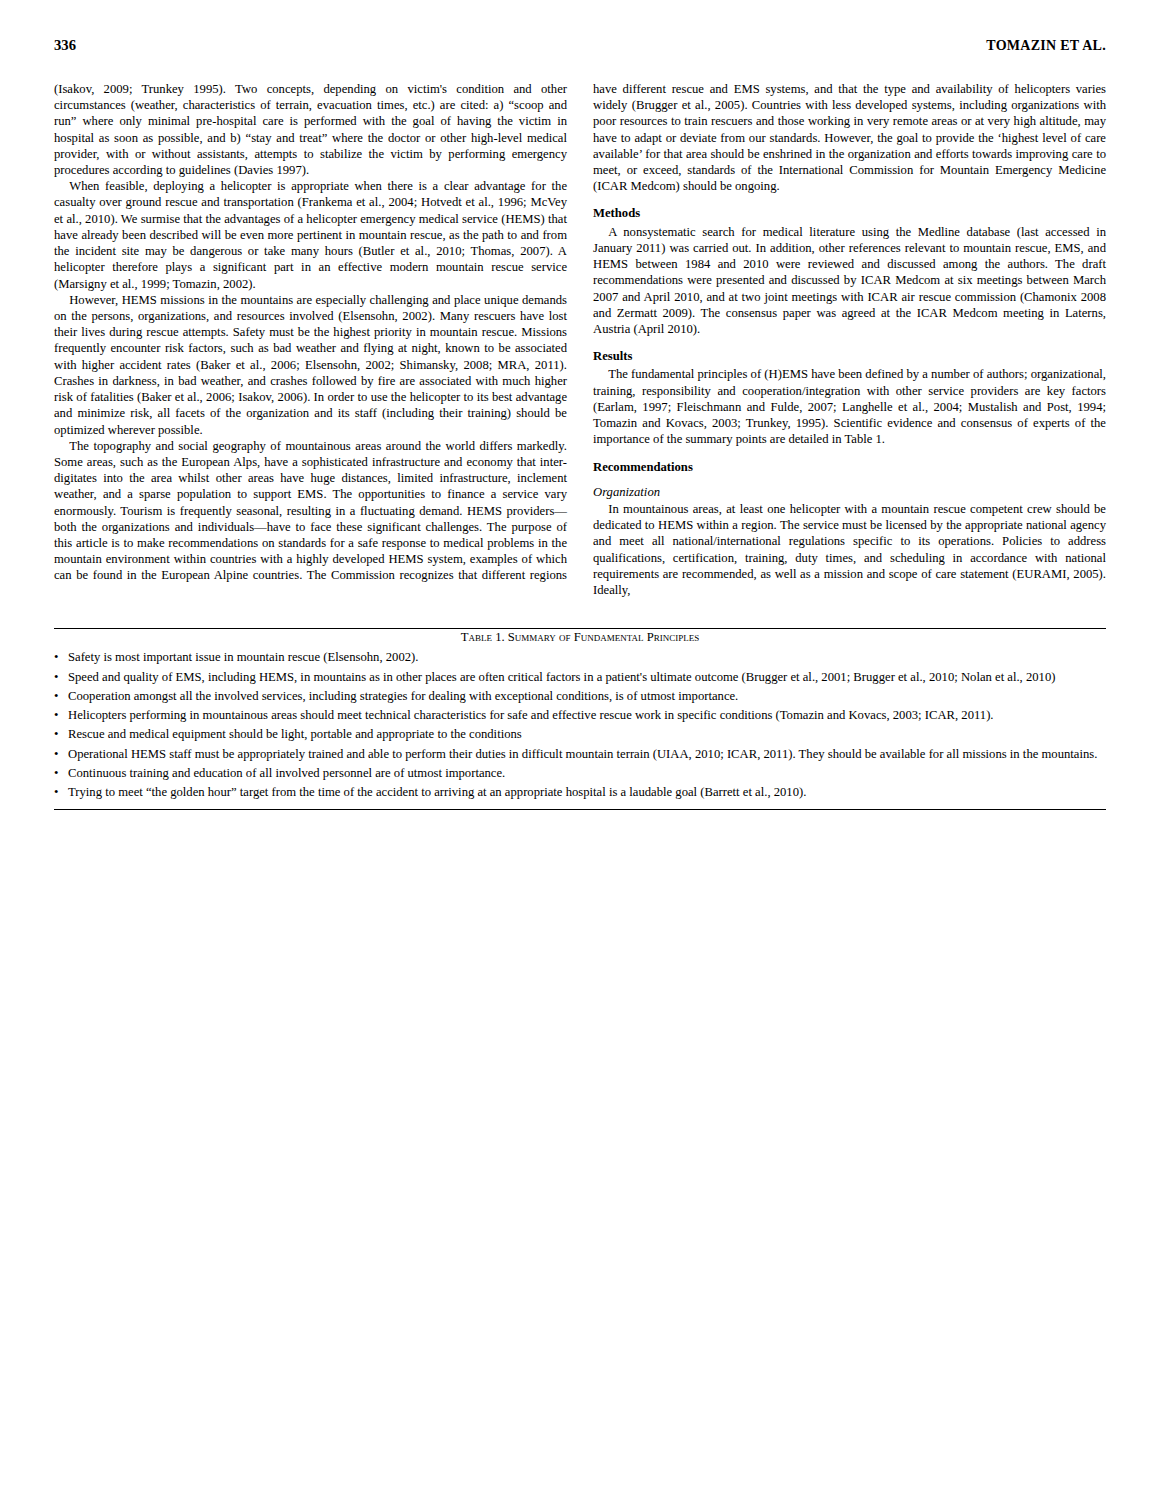336 TOMAZIN ET AL.
(Isakov, 2009; Trunkey 1995). Two concepts, depending on victim's condition and other circumstances (weather, characteristics of terrain, evacuation times, etc.) are cited: a) “scoop and run” where only minimal pre-hospital care is performed with the goal of having the victim in hospital as soon as possible, and b) “stay and treat” where the doctor or other high-level medical provider, with or without assistants, attempts to stabilize the victim by performing emergency procedures according to guidelines (Davies 1997).
When feasible, deploying a helicopter is appropriate when there is a clear advantage for the casualty over ground rescue and transportation (Frankema et al., 2004; Hotvedt et al., 1996; McVey et al., 2010). We surmise that the advantages of a helicopter emergency medical service (HEMS) that have already been described will be even more pertinent in mountain rescue, as the path to and from the incident site may be dangerous or take many hours (Butler et al., 2010; Thomas, 2007). A helicopter therefore plays a significant part in an effective modern mountain rescue service (Marsigny et al., 1999; Tomazin, 2002).
However, HEMS missions in the mountains are especially challenging and place unique demands on the persons, organizations, and resources involved (Elsensohn, 2002). Many rescuers have lost their lives during rescue attempts. Safety must be the highest priority in mountain rescue. Missions frequently encounter risk factors, such as bad weather and flying at night, known to be associated with higher accident rates (Baker et al., 2006; Elsensohn, 2002; Shimansky, 2008; MRA, 2011). Crashes in darkness, in bad weather, and crashes followed by fire are associated with much higher risk of fatalities (Baker et al., 2006; Isakov, 2006). In order to use the helicopter to its best advantage and minimize risk, all facets of the organization and its staff (including their training) should be optimized wherever possible.
The topography and social geography of mountainous areas around the world differs markedly. Some areas, such as the European Alps, have a sophisticated infrastructure and economy that inter-digitates into the area whilst other areas have huge distances, limited infrastructure, inclement weather, and a sparse population to support EMS. The opportunities to finance a service vary enormously. Tourism is frequently seasonal, resulting in a fluctuating demand. HEMS providers—both the organizations and individuals—have to face these significant challenges. The purpose of this article is to make recommendations on standards for a safe response to medical problems in the mountain environment within countries with a highly developed HEMS system, examples of which can be found in the European Alpine countries. The Commission recognizes that different regions have different rescue and EMS systems, and that the type and availability of helicopters varies widely (Brugger et al., 2005). Countries with less developed systems, including organizations with poor resources to train rescuers and those working in very remote areas or at very high altitude, may have to adapt or deviate from our standards. However, the goal to provide the ‘highest level of care available’ for that area should be enshrined in the organization and efforts towards improving care to meet, or exceed, standards of the International Commission for Mountain Emergency Medicine (ICAR Medcom) should be ongoing.
Methods
A nonsystematic search for medical literature using the Medline database (last accessed in January 2011) was carried out. In addition, other references relevant to mountain rescue, EMS, and HEMS between 1984 and 2010 were reviewed and discussed among the authors. The draft recommendations were presented and discussed by ICAR Medcom at six meetings between March 2007 and April 2010, and at two joint meetings with ICAR air rescue commission (Chamonix 2008 and Zermatt 2009). The consensus paper was agreed at the ICAR Medcom meeting in Laterns, Austria (April 2010).
Results
The fundamental principles of (H)EMS have been defined by a number of authors; organizational, training, responsibility and cooperation/integration with other service providers are key factors (Earlam, 1997; Fleischmann and Fulde, 2007; Langhelle et al., 2004; Mustalish and Post, 1994; Tomazin and Kovacs, 2003; Trunkey, 1995). Scientific evidence and consensus of experts of the importance of the summary points are detailed in Table 1.
Recommendations
Organization
In mountainous areas, at least one helicopter with a mountain rescue competent crew should be dedicated to HEMS within a region. The service must be licensed by the appropriate national agency and meet all national/international regulations specific to its operations. Policies to address qualifications, certification, training, duty times, and scheduling in accordance with national requirements are recommended, as well as a mission and scope of care statement (EURAMI, 2005). Ideally,
Table 1. Summary of Fundamental Principles
Safety is most important issue in mountain rescue (Elsensohn, 2002).
Speed and quality of EMS, including HEMS, in mountains as in other places are often critical factors in a patient's ultimate outcome (Brugger et al., 2001; Brugger et al., 2010; Nolan et al., 2010)
Cooperation amongst all the involved services, including strategies for dealing with exceptional conditions, is of utmost importance.
Helicopters performing in mountainous areas should meet technical characteristics for safe and effective rescue work in specific conditions (Tomazin and Kovacs, 2003; ICAR, 2011).
Rescue and medical equipment should be light, portable and appropriate to the conditions
Operational HEMS staff must be appropriately trained and able to perform their duties in difficult mountain terrain (UIAA, 2010; ICAR, 2011). They should be available for all missions in the mountains.
Continuous training and education of all involved personnel are of utmost importance.
Trying to meet “the golden hour” target from the time of the accident to arriving at an appropriate hospital is a laudable goal (Barrett et al., 2010).